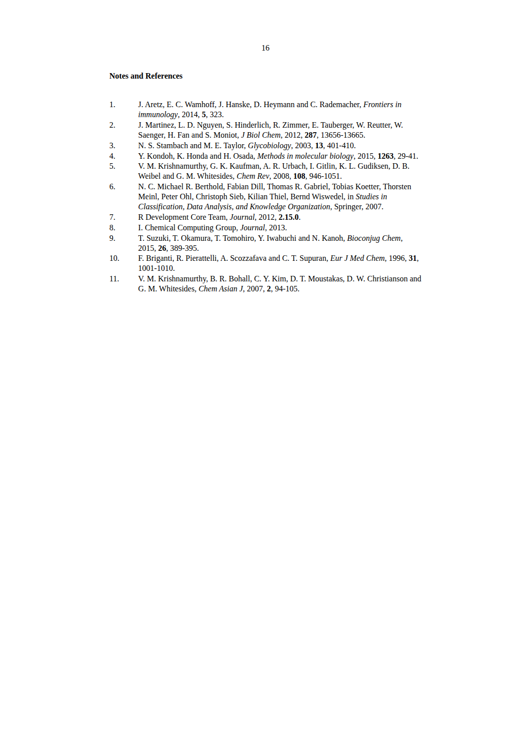16
Notes and References
1. J. Aretz, E. C. Wamhoff, J. Hanske, D. Heymann and C. Rademacher, Frontiers in immunology, 2014, 5, 323.
2. J. Martinez, L. D. Nguyen, S. Hinderlich, R. Zimmer, E. Tauberger, W. Reutter, W. Saenger, H. Fan and S. Moniot, J Biol Chem, 2012, 287, 13656-13665.
3. N. S. Stambach and M. E. Taylor, Glycobiology, 2003, 13, 401-410.
4. Y. Kondoh, K. Honda and H. Osada, Methods in molecular biology, 2015, 1263, 29-41.
5. V. M. Krishnamurthy, G. K. Kaufman, A. R. Urbach, I. Gitlin, K. L. Gudiksen, D. B. Weibel and G. M. Whitesides, Chem Rev, 2008, 108, 946-1051.
6. N. C. Michael R. Berthold, Fabian Dill, Thomas R. Gabriel, Tobias Koetter, Thorsten Meinl, Peter Ohl, Christoph Sieb, Kilian Thiel, Bernd Wiswedel, in Studies in Classification, Data Analysis, and Knowledge Organization, Springer, 2007.
7. R Development Core Team, Journal, 2012, 2.15.0.
8. I. Chemical Computing Group, Journal, 2013.
9. T. Suzuki, T. Okamura, T. Tomohiro, Y. Iwabuchi and N. Kanoh, Bioconjug Chem, 2015, 26, 389-395.
10. F. Briganti, R. Pierattelli, A. Scozzafava and C. T. Supuran, Eur J Med Chem, 1996, 31, 1001-1010.
11. V. M. Krishnamurthy, B. R. Bohall, C. Y. Kim, D. T. Moustakas, D. W. Christianson and G. M. Whitesides, Chem Asian J, 2007, 2, 94-105.